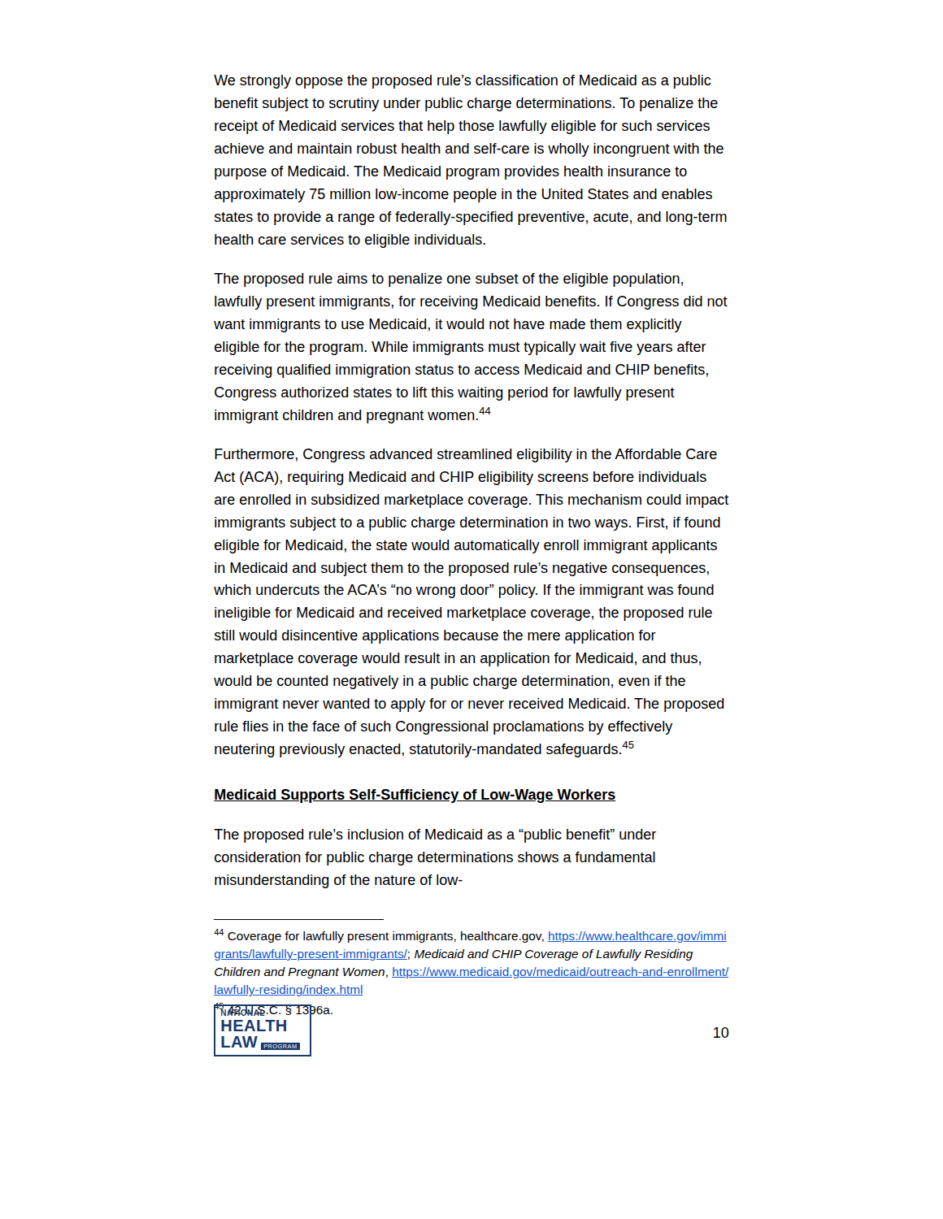We strongly oppose the proposed rule’s classification of Medicaid as a public benefit subject to scrutiny under public charge determinations. To penalize the receipt of Medicaid services that help those lawfully eligible for such services achieve and maintain robust health and self-care is wholly incongruent with the purpose of Medicaid. The Medicaid program provides health insurance to approximately 75 million low-income people in the United States and enables states to provide a range of federally-specified preventive, acute, and long-term health care services to eligible individuals.
The proposed rule aims to penalize one subset of the eligible population, lawfully present immigrants, for receiving Medicaid benefits. If Congress did not want immigrants to use Medicaid, it would not have made them explicitly eligible for the program. While immigrants must typically wait five years after receiving qualified immigration status to access Medicaid and CHIP benefits, Congress authorized states to lift this waiting period for lawfully present immigrant children and pregnant women.44
Furthermore, Congress advanced streamlined eligibility in the Affordable Care Act (ACA), requiring Medicaid and CHIP eligibility screens before individuals are enrolled in subsidized marketplace coverage. This mechanism could impact immigrants subject to a public charge determination in two ways. First, if found eligible for Medicaid, the state would automatically enroll immigrant applicants in Medicaid and subject them to the proposed rule’s negative consequences, which undercuts the ACA’s “no wrong door” policy. If the immigrant was found ineligible for Medicaid and received marketplace coverage, the proposed rule still would disincentive applications because the mere application for marketplace coverage would result in an application for Medicaid, and thus, would be counted negatively in a public charge determination, even if the immigrant never wanted to apply for or never received Medicaid. The proposed rule flies in the face of such Congressional proclamations by effectively neutering previously enacted, statutorily-mandated safeguards.45
Medicaid Supports Self-Sufficiency of Low-Wage Workers
The proposed rule’s inclusion of Medicaid as a “public benefit” under consideration for public charge determinations shows a fundamental misunderstanding of the nature of low-
44 Coverage for lawfully present immigrants, healthcare.gov, https://www.healthcare.gov/immigrants/lawfully-present-immigrants/; Medicaid and CHIP Coverage of Lawfully Residing Children and Pregnant Women, https://www.medicaid.gov/medicaid/outreach-and-enrollment/lawfully-residing/index.html
45 42 U.S.C. § 1396a.
10
NATIONAL
HEALTH
LAW PROGRAM